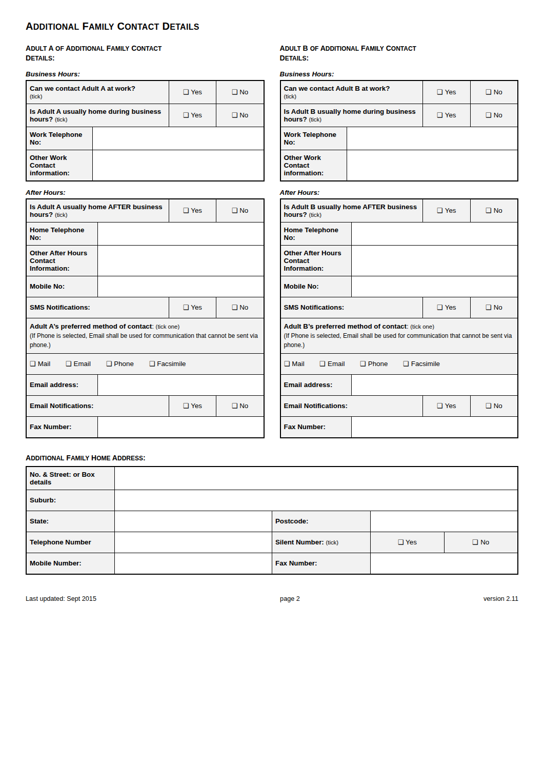ADDITIONAL FAMILY CONTACT DETAILS
ADULT A OF ADDITIONAL FAMILY CONTACT
DETAILS:
Business Hours:
| Can we contact Adult A at work? (tick) | ❑ Yes | ❑ No |
| Is Adult A usually home during business hours? (tick) | ❑ Yes | ❑ No |
| Work Telephone No: | |
| Other Work Contact information: | |
After Hours:
| Is Adult A usually home AFTER business hours? (tick) | ❑ Yes | ❑ No |
| Home Telephone No: | |
| Other After Hours Contact Information: | |
| Mobile No: | |
| SMS Notifications: | ❑ Yes | ❑ No |
| Adult A’s preferred method of contact : (tick one) (If Phone is selected, Email shall be used for communication that cannot be sent via phone.) |
| ❑ Mail ❑ Email ❑ Phone ❑ Facsimile |
| Email address: | |
| Email Notifications: | ❑ Yes | ❑ No |
| Fax Number: | |
ADULT B OF ADDITIONAL FAMILY CONTACT
DETAILS:
Business Hours:
| Can we contact Adult B at work? (tick) | ❑ Yes | ❑ No |
| Is Adult B usually home during business hours? (tick) | ❑ Yes | ❑ No |
| Work Telephone No: | |
| Other Work Contact information: | |
After Hours:
| Is Adult B usually home AFTER business hours? (tick) | ❑ Yes | ❑ No |
| Home Telephone No: | |
| Other After Hours Contact Information: | |
| Mobile No: | |
| SMS Notifications: | ❑ Yes | ❑ No |
| Adult B’s preferred method of contact : (tick one) (If Phone is selected, Email shall be used for communication that cannot be sent via phone.) |
| ❑ Mail ❑ Email ❑ Phone ❑ Facsimile |
| Email address: | |
| Email Notifications: | ❑ Yes | ❑ No |
| Fax Number: | |
ADDITIONAL FAMILY HOME ADDRESS:
| No. & Street: or Box details | |
| Suburb: | |
| State: | | Postcode: | |
| Telephone Number | | Silent Number: (tick) | ❑ Yes | ❑ No |
| Mobile Number: | | Fax Number: | |
Last updated: Sept 2015
page 2
version 2.11